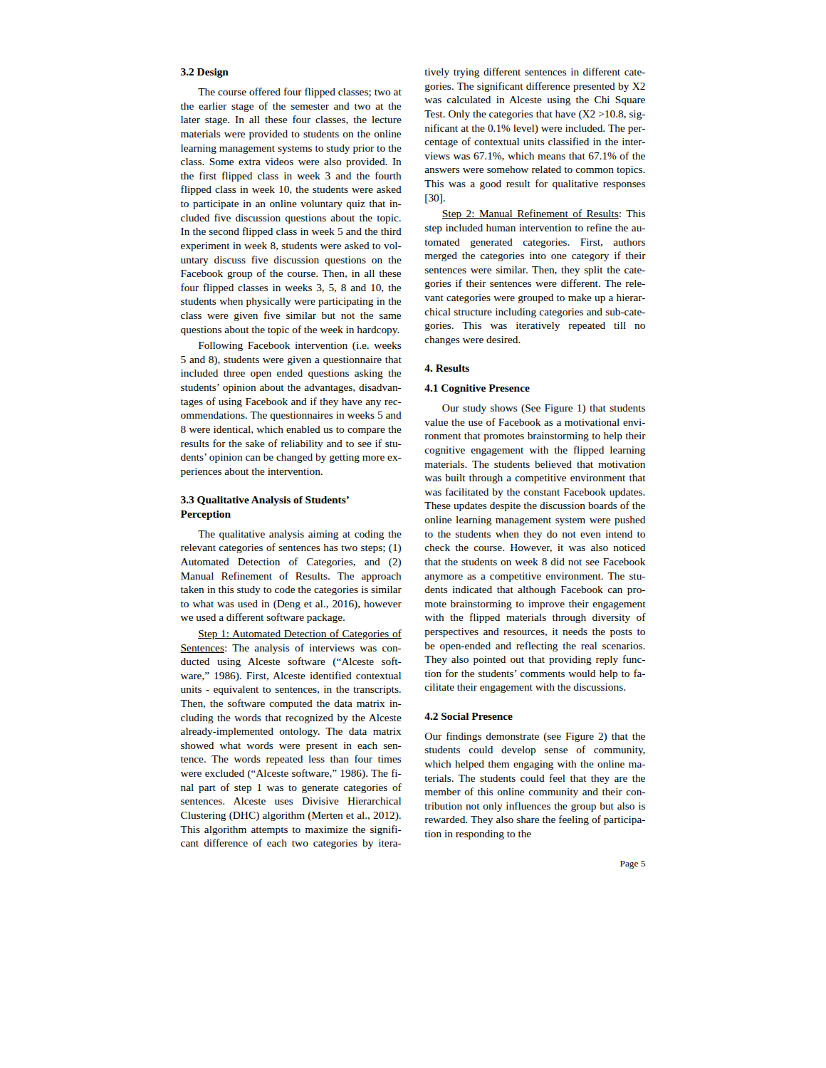3.2 Design
The course offered four flipped classes; two at the earlier stage of the semester and two at the later stage. In all these four classes, the lecture materials were provided to students on the online learning management systems to study prior to the class. Some extra videos were also provided. In the first flipped class in week 3 and the fourth flipped class in week 10, the students were asked to participate in an online voluntary quiz that included five discussion questions about the topic. In the second flipped class in week 5 and the third experiment in week 8, students were asked to voluntary discuss five discussion questions on the Facebook group of the course. Then, in all these four flipped classes in weeks 3, 5, 8 and 10, the students when physically were participating in the class were given five similar but not the same questions about the topic of the week in hardcopy.
Following Facebook intervention (i.e. weeks 5 and 8), students were given a questionnaire that included three open ended questions asking the students’ opinion about the advantages, disadvantages of using Facebook and if they have any recommendations. The questionnaires in weeks 5 and 8 were identical, which enabled us to compare the results for the sake of reliability and to see if students’ opinion can be changed by getting more experiences about the intervention.
3.3 Qualitative Analysis of Students’ Perception
The qualitative analysis aiming at coding the relevant categories of sentences has two steps; (1) Automated Detection of Categories, and (2) Manual Refinement of Results. The approach taken in this study to code the categories is similar to what was used in (Deng et al., 2016), however we used a different software package.
Step 1: Automated Detection of Categories of Sentences: The analysis of interviews was conducted using Alceste software (“Alceste software,” 1986). First, Alceste identified contextual units - equivalent to sentences, in the transcripts. Then, the software computed the data matrix including the words that recognized by the Alceste already-implemented ontology. The data matrix showed what words were present in each sentence. The words repeated less than four times were excluded (“Alceste software,” 1986). The final part of step 1 was to generate categories of sentences. Alceste uses Divisive Hierarchical Clustering (DHC) algorithm (Merten et al., 2012). This algorithm attempts to maximize the significant difference of each two categories by iteratively trying different sentences in different categories. The significant difference presented by X2 was calculated in Alceste using the Chi Square Test. Only the categories that have (X2 >10.8, significant at the 0.1% level) were included. The percentage of contextual units classified in the interviews was 67.1%, which means that 67.1% of the answers were somehow related to common topics. This was a good result for qualitative responses [30].
Step 2: Manual Refinement of Results: This step included human intervention to refine the automated generated categories. First, authors merged the categories into one category if their sentences were similar. Then, they split the categories if their sentences were different. The relevant categories were grouped to make up a hierarchical structure including categories and sub-categories. This was iteratively repeated till no changes were desired.
4. Results
4.1 Cognitive Presence
Our study shows (See Figure 1) that students value the use of Facebook as a motivational environment that promotes brainstorming to help their cognitive engagement with the flipped learning materials. The students believed that motivation was built through a competitive environment that was facilitated by the constant Facebook updates. These updates despite the discussion boards of the online learning management system were pushed to the students when they do not even intend to check the course. However, it was also noticed that the students on week 8 did not see Facebook anymore as a competitive environment. The students indicated that although Facebook can promote brainstorming to improve their engagement with the flipped materials through diversity of perspectives and resources, it needs the posts to be open-ended and reflecting the real scenarios. They also pointed out that providing reply function for the students’ comments would help to facilitate their engagement with the discussions.
4.2 Social Presence
Our findings demonstrate (see Figure 2) that the students could develop sense of community, which helped them engaging with the online materials. The students could feel that they are the member of this online community and their contribution not only influences the group but also is rewarded. They also share the feeling of participation in responding to the
Page 5